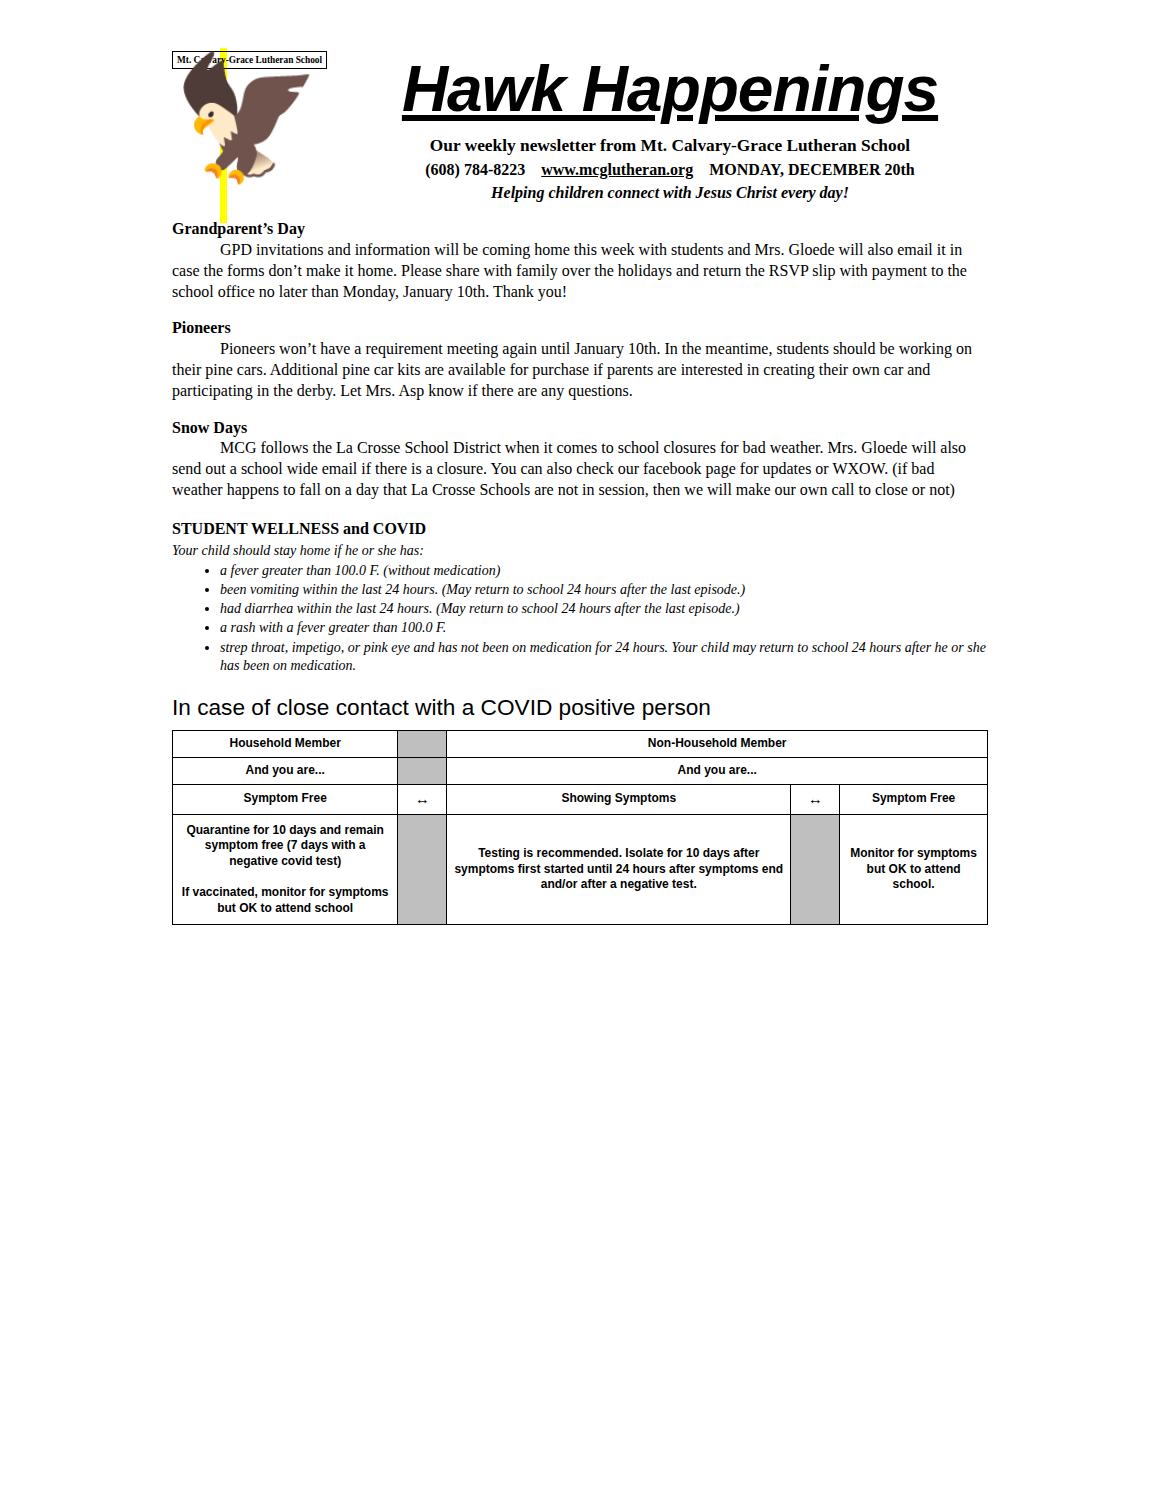Mt. Calvary-Grace Lutheran School
🦅
Hawk Happenings
Our weekly newsletter from Mt. Calvary-Grace Lutheran School
(608) 784-8223 www.mcglutheran.org MONDAY, DECEMBER 20th
Helping children connect with Jesus Christ every day!
Grandparent’s Day
GPD invitations and information will be coming home this week with students and Mrs. Gloede will also email it in case the forms don’t make it home. Please share with family over the holidays and return the RSVP slip with payment to the school office no later than Monday, January 10th. Thank you!
Pioneers
Pioneers won’t have a requirement meeting again until January 10th. In the meantime, students should be working on their pine cars. Additional pine car kits are available for purchase if parents are interested in creating their own car and participating in the derby. Let Mrs. Asp know if there are any questions.
Snow Days
MCG follows the La Crosse School District when it comes to school closures for bad weather. Mrs. Gloede will also send out a school wide email if there is a closure. You can also check our facebook page for updates or WXOW. (if bad weather happens to fall on a day that La Crosse Schools are not in session, then we will make our own call to close or not)
STUDENT WELLNESS and COVID
Your child should stay home if he or she has:
a fever greater than 100.0 F. (without medication)
been vomiting within the last 24 hours. (May return to school 24 hours after the last episode.)
had diarrhea within the last 24 hours. (May return to school 24 hours after the last episode.)
a rash with a fever greater than 100.0 F.
strep throat, impetigo, or pink eye and has not been on medication for 24 hours. Your child may return to school 24 hours after he or she has been on medication.
In case of close contact with a COVID positive person
| Household Member | | Non-Household Member |
| And you are... | | And you are... |
| Symptom Free | ↔ | Showing Symptoms | ↔ | Symptom Free |
| Quarantine for 10 days and remain symptom free (7 days with a negative covid test) If vaccinated, monitor for symptoms but OK to attend school | | Testing is recommended. Isolate for 10 days after symptoms first started until 24 hours after symptoms end and/or after a negative test. | | Monitor for symptoms but OK to attend school. |